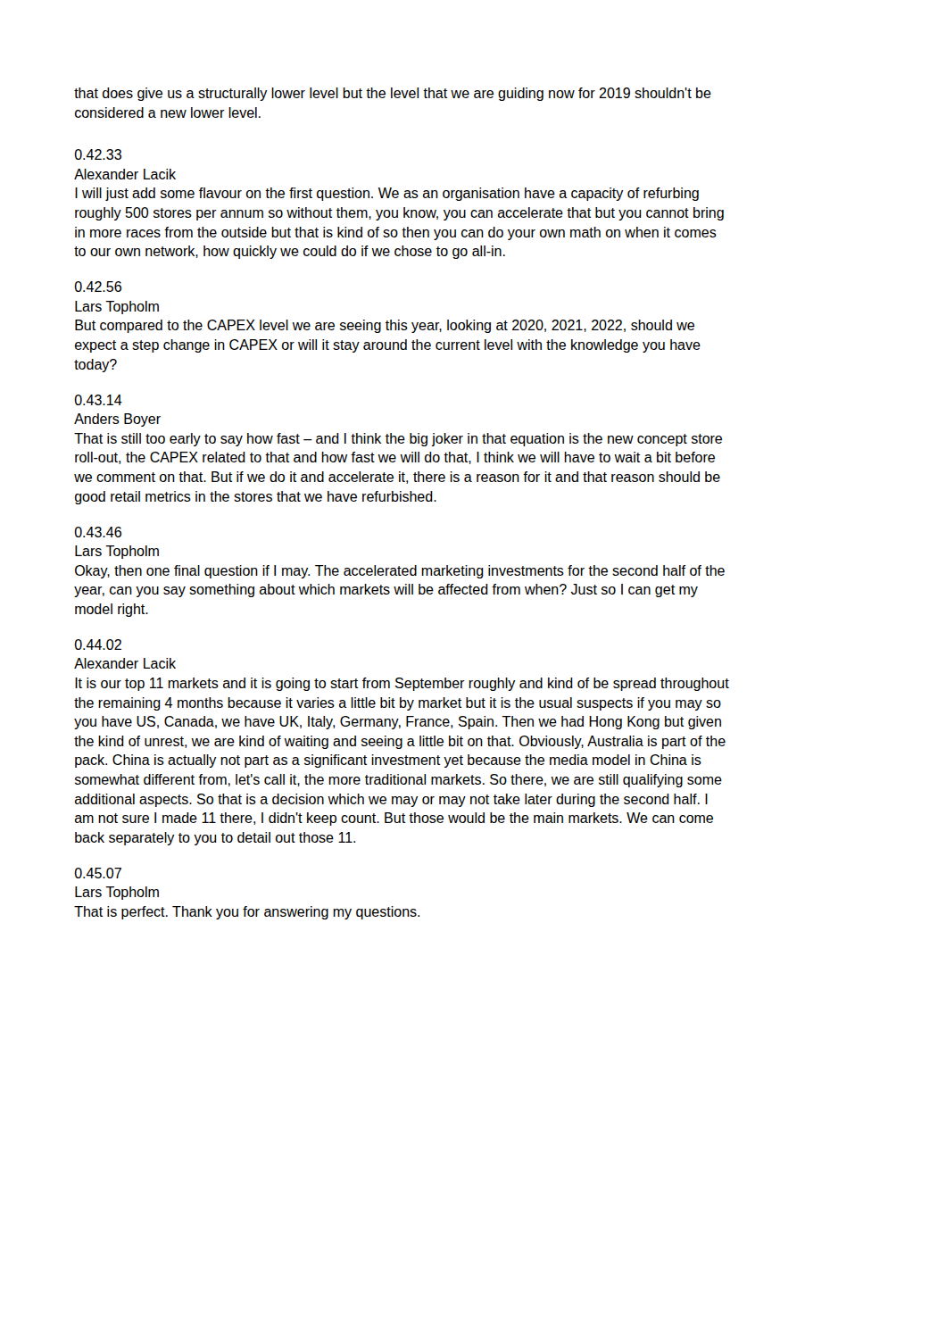that does give us a structurally lower level but the level that we are guiding now for 2019 shouldn't be considered a new lower level.
0.42.33
Alexander Lacik
I will just add some flavour on the first question. We as an organisation have a capacity of refurbing roughly 500 stores per annum so without them, you know, you can accelerate that but you cannot bring in more races from the outside but that is kind of so then you can do your own math on when it comes to our own network, how quickly we could do if we chose to go all-in.
0.42.56
Lars Topholm
But compared to the CAPEX level we are seeing this year, looking at 2020, 2021, 2022, should we expect a step change in CAPEX or will it stay around the current level with the knowledge you have today?
0.43.14
Anders Boyer
That is still too early to say how fast – and I think the big joker in that equation is the new concept store roll-out, the CAPEX related to that and how fast we will do that, I think we will have to wait a bit before we comment on that. But if we do it and accelerate it, there is a reason for it and that reason should be good retail metrics in the stores that we have refurbished.
0.43.46
Lars Topholm
Okay, then one final question if I may. The accelerated marketing investments for the second half of the year, can you say something about which markets will be affected from when? Just so I can get my model right.
0.44.02
Alexander Lacik
It is our top 11 markets and it is going to start from September roughly and kind of be spread throughout the remaining 4 months because it varies a little bit by market but it is the usual suspects if you may so you have US, Canada, we have UK, Italy, Germany, France, Spain. Then we had Hong Kong but given the kind of unrest, we are kind of waiting and seeing a little bit on that. Obviously, Australia is part of the pack. China is actually not part as a significant investment yet because the media model in China is somewhat different from, let's call it, the more traditional markets. So there, we are still qualifying some additional aspects. So that is a decision which we may or may not take later during the second half. I am not sure I made 11 there, I didn't keep count. But those would be the main markets. We can come back separately to you to detail out those 11.
0.45.07
Lars Topholm
That is perfect. Thank you for answering my questions.